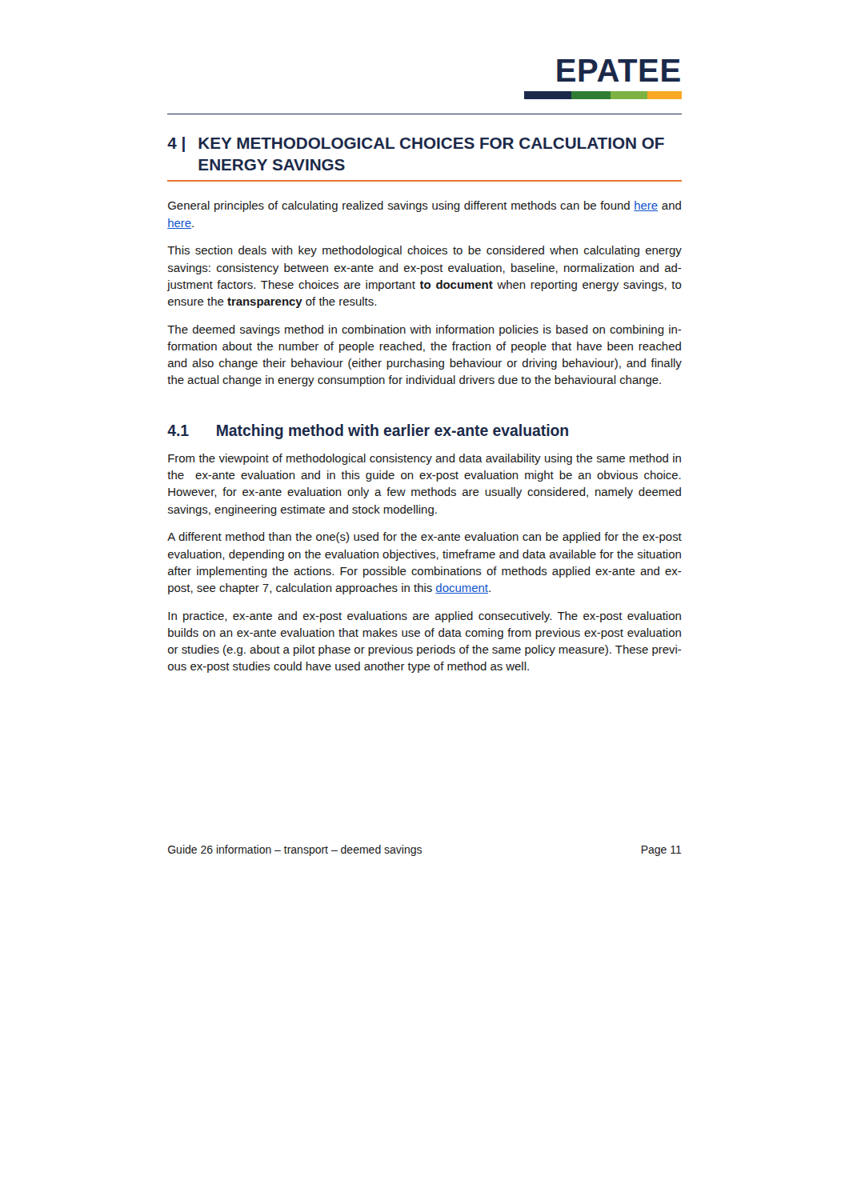EPATEE
4 | KEY METHODOLOGICAL CHOICES FOR CALCULATION OF ENERGY SAVINGS
General principles of calculating realized savings using different methods can be found here and here.
This section deals with key methodological choices to be considered when calculating energy savings: consistency between ex-ante and ex-post evaluation, baseline, normalization and adjustment factors. These choices are important to document when reporting energy savings, to ensure the transparency of the results.
The deemed savings method in combination with information policies is based on combining information about the number of people reached, the fraction of people that have been reached and also change their behaviour (either purchasing behaviour or driving behaviour), and finally the actual change in energy consumption for individual drivers due to the behavioural change.
4.1 Matching method with earlier ex-ante evaluation
From the viewpoint of methodological consistency and data availability using the same method in the ex-ante evaluation and in this guide on ex-post evaluation might be an obvious choice. However, for ex-ante evaluation only a few methods are usually considered, namely deemed savings, engineering estimate and stock modelling.
A different method than the one(s) used for the ex-ante evaluation can be applied for the ex-post evaluation, depending on the evaluation objectives, timeframe and data available for the situation after implementing the actions. For possible combinations of methods applied ex-ante and ex-post, see chapter 7, calculation approaches in this document.
In practice, ex-ante and ex-post evaluations are applied consecutively. The ex-post evaluation builds on an ex-ante evaluation that makes use of data coming from previous ex-post evaluation or studies (e.g. about a pilot phase or previous periods of the same policy measure). These previous ex-post studies could have used another type of method as well.
Guide 26 information – transport – deemed savings
Page 11